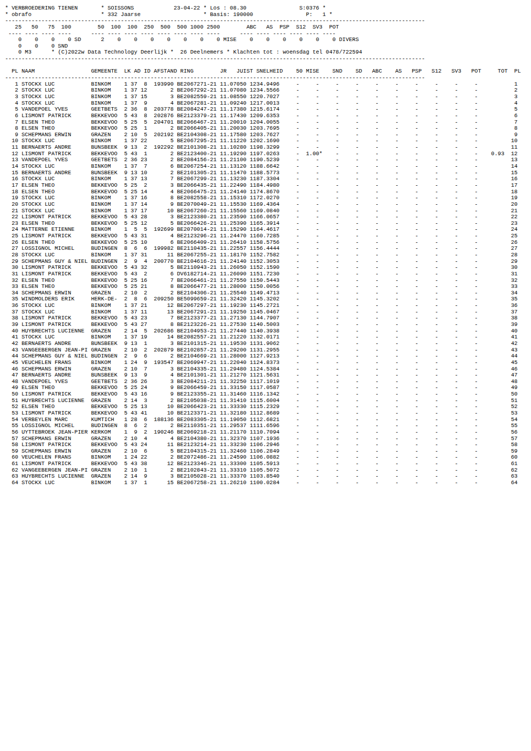* VERBROEDERING TIENEN       * SOISSONS            23-04-22 * Los : 08.30                S:0376 *
* obrafo                     * 332 Jaarse                   * Basis: 190000                P:   1 *
-------------------------------------------------------------------------------------------------------------------------------
   25   50   75  100        50  100  100  250  500  500 1000 2500        ABC   AS  PSP  S12  SV3  POT
 ---- ---- ---- ----      ---- ---- ---- ---- ---- ---- ---- ----      ---- ---- ---- ---- ---- ----
    0    0    0    0 SD      2    0    0    0    0    0    0    0 MISE    0    0    0    0    0    0 DIVERS
    0    0    0 SND
    0 M3      * (C)2022w Data Technology Deerlijk *  26 Deelnemers * Klachten tot : woensdag tel 0478/722594
-------------------------------------------------------------------------------------------------------------------------------

  PL NAAM                 GEMEENTE  LK AD ID AFSTAND RING        JR   JUIST SNELHEID    50 MISE    SND    SD   ABC    AS   PSP   S12   SV3   POT     TOT  PL
-------------------------------------------------------------------------------------------------------------------------------
   1 STOCKX LUC           BINKOM    1 37  8  193990 BE2067271-21 11.07050 1234.9496     -     -     -     -     -     -     -     -     -     -           1
   2 STOCKX LUC           BINKOM    1 37 12       2 BE2067292-21 11.07080 1234.5566     -     -     -     -     -     -     -     -     -     -           2
   3 STOCKX LUC           BINKOM    1 37 15       3 BE2082559-21 11.08550 1220.7027     -     -     -     -     -     -     -     -     -     -           3
   4 STOCKX LUC           BINKOM    1 37  9       4 BE2067281-21 11.09240 1217.0013     -     -     -     -     -     -     -     -     -     -           4
   5 VANDEPOEL YVES       GEETBETS  2 36  8  203778 BE2084247-21 11.17380 1215.6174     -     -     -     -     -     -     -     -     -     -           5
   6 LISMONT PATRICK      BEKKEVOO  5 43  8  202876 BE2123379-21 11.17430 1209.6353     -     -     -     -     -     -     -     -     -     -           6
   7 ELSEN THEO           BEKKEVOO  5 25  5  204701 BE2066467-21 11.20010 1204.0055     -     -     -     -     -     -     -     -     -     -           7
   8 ELSEN THEO           BEKKEVOO  5 25  1       2 BE2066405-21 11.20030 1203.7695     -     -     -     -     -     -     -     -     -     -           8
   9 SCHEPMANS ERWIN      GRAZEN    2 10  5  202192 BE2104308-21 11.17580 1203.7627     -     -     -     -     -     -     -     -     -     -           9
  10 STOCKX LUC           BINKOM    1 37 22       5 BE2067295-21 11.11220 1202.1690     -     -     -     -     -     -     -     -     -     -          10
  11 BERNAERTS ANDRE      BUNSBEEK  9 13  2  192292 BE2101308-21 11.10280 1198.3299     -     -     -     -     -     -     -     -     -     -          11
  12 LISMONT PATRICK      BEKKEVOO  5 43  1       2 BE2123400-21 11.19290 1197.0263     -  1.00*    -     -     -     -     -     -     -     -    0.93  12
  13 VANDEPOEL YVES       GEETBETS  2 36 23       2 BE2084156-21 11.21100 1190.5239     -     -     -     -     -     -     -     -     -     -          13
  14 STOCKX LUC           BINKOM    1 37  7       6 BE2067254-21 11.13120 1188.6642     -     -     -     -     -     -     -     -     -     -          14
  15 BERNAERTS ANDRE      BUNSBEEK  9 13 10       2 BE2101305-21 11.11470 1188.5773     -     -     -     -     -     -     -     -     -     -          15
  16 STOCKX LUC           BINKOM    1 37 13       7 BE2067299-21 11.13230 1187.3304     -     -     -     -     -     -     -     -     -     -          16
  17 ELSEN THEO           BEKKEVOO  5 25  2       3 BE2066435-21 11.22490 1184.4980     -     -     -     -     -     -     -     -     -     -          17
  18 ELSEN THEO           BEKKEVOO  5 25 14       4 BE2066475-21 11.24140 1174.8670     -     -     -     -     -     -     -     -     -     -          18
  19 STOCKX LUC           BINKOM    1 37 16       8 BE2082558-21 11.15310 1172.0270     -     -     -     -     -     -     -     -     -     -          19
  20 STOCKX LUC           BINKOM    1 37 14       9 BE2070049-21 11.15530 1169.4364     -     -     -     -     -     -     -     -     -     -          20
  21 STOCKX LUC           BINKOM    1 37 17      10 BE2067260-21 11.15560 1169.0840     -     -     -     -     -     -     -     -     -     -          21
  22 LISMONT PATRICK      BEKKEVOO  5 43 28       3 BE2123380-21 11.23590 1166.0657     -     -     -     -     -     -     -     -     -     -          22
  23 ELSEN THEO           BEKKEVOO  5 25 12       5 BE2066426-21 11.25390 1165.3914     -     -     -     -     -     -     -     -     -     -          23
  24 MATTERNE ETIENNE     BINKOM    1  5  5  192699 BE2070014-21 11.15290 1164.4617     -     -     -     -     -     -     -     -     -     -          24
  25 LISMONT PATRICK      BEKKEVOO  5 43 31       4 BE2123296-21 11.24470 1160.7285     -     -     -     -     -     -     -     -     -     -          25
  26 ELSEN THEO           BEKKEVOO  5 25 10       6 BE2066409-21 11.26410 1158.5756     -     -     -     -     -     -     -     -     -     -          26
  27 LOSSIGNOL MICHEL     BUDINGEN  8  6  6  199982 BE2110435-21 11.22557 1156.4444     -     -     -     -     -     -     -     -     -     -          27
  28 STOCKX LUC           BINKOM    1 37 31      11 BE2067255-21 11.18170 1152.7582     -     -     -     -     -     -     -     -     -     -          28
  29 SCHEPMANS GUY & NIEL BUDINGEN  2  9  4  200770 BE2104616-21 11.24140 1152.3053     -     -     -     -     -     -     -     -     -     -          29
  30 LISMONT PATRICK      BEKKEVOO  5 43 32       5 BE2110943-21 11.26050 1152.1590     -     -     -     -     -     -     -     -     -     -          30
  31 LISMONT PATRICK      BEKKEVOO  5 43  2       6 DV6182714-21 11.26090 1151.7230     -     -     -     -     -     -     -     -     -     -          31
  32 ELSEN THEO           BEKKEVOO  5 25 16       7 BE2066461-21 11.27550 1150.5443     -     -     -     -     -     -     -     -     -     -          32
  33 ELSEN THEO           BEKKEVOO  5 25 21       8 BE2066477-21 11.28000 1150.0056     -     -     -     -     -     -     -     -     -     -          33
  34 SCHEPMANS ERWIN      GRAZEN    2 10  2       2 BE2104306-21 11.25540 1149.4713     -     -     -     -     -     -     -     -     -     -          34
  35 WINDMOLDERS ERIK     HERK-DE-  2  8  6  209250 BE5099659-21 11.32420 1145.3202     -     -     -     -     -     -     -     -     -     -          35
  36 STOCKX LUC           BINKOM    1 37 21      12 BE2067297-21 11.19230 1145.2721     -     -     -     -     -     -     -     -     -     -          36
  37 STOCKX LUC           BINKOM    1 37 11      13 BE2067291-21 11.19250 1145.0467     -     -     -     -     -     -     -     -     -     -          37
  38 LISMONT PATRICK      BEKKEVOO  5 43 23       7 BE2123377-21 11.27130 1144.7907     -     -     -     -     -     -     -     -     -     -          38
  39 LISMONT PATRICK      BEKKEVOO  5 43 27       8 BE2123226-21 11.27530 1140.5003     -     -     -     -     -     -     -     -     -     -          39
  40 HUYBRECHTS LUCIENNE  GRAZEN    2 14  5  202686 BE2104953-21 11.27440 1140.3938     -     -     -     -     -     -     -     -     -     -          40
  41 STOCKX LUC           BINKOM    1 37 19      14 BE2082557-21 11.21220 1132.0171     -     -     -     -     -     -     -     -     -     -          41
  42 BERNAERTS ANDRE      BUNSBEEK  9 13  1       3 BE2101315-21 11.19530 1131.9062     -     -     -     -     -     -     -     -     -     -          42
  43 VANGEEBERGEN JEAN-PI GRAZEN    2 10  2  202879 BE2102857-21 11.29200 1131.2955     -     -     -     -     -     -     -     -     -     -          43
  44 SCHEPMANS GUY & NIEL BUDINGEN  2  9  6       2 BE2104669-21 11.28000 1127.9213     -     -     -     -     -     -     -     -     -     -          44
  45 VEUCHELEN FRANS      BINKOM    1 24  9  193547 BE2069947-21 11.22040 1124.8373     -     -     -     -     -     -     -     -     -     -          45
  46 SCHEPMANS ERWIN      GRAZEN    2 10  7       3 BE2104335-21 11.29480 1124.5384     -     -     -     -     -     -     -     -     -     -          46
  47 BERNAERTS ANDRE      BUNSBEEK  9 13  9       4 BE2101301-21 11.21270 1121.5631     -     -     -     -     -     -     -     -     -     -          47
  48 VANDEPOEL YVES       GEETBETS  2 36 26       3 BE2084211-21 11.32250 1117.1019     -     -     -     -     -     -     -     -     -     -          48
  49 ELSEN THEO           BEKKEVOO  5 25 24       9 BE2066459-21 11.33150 1117.0587     -     -     -     -     -     -     -     -     -     -          49
  50 LISMONT PATRICK      BEKKEVOO  5 43 16       9 BE2123355-21 11.31460 1116.1342     -     -     -     -     -     -     -     -     -     -          50
  51 HUYBRECHTS LUCIENNE  GRAZEN    2 14  3       2 BE2105038-21 11.31410 1115.6004     -     -     -     -     -     -     -     -     -     -          51
  52 ELSEN THEO           BEKKEVOO  5 25 13      10 BE2066423-21 11.33330 1115.2329     -     -     -     -     -     -     -     -     -     -          52
  53 LISMONT PATRICK      BEKKEVOO  5 43 41      10 BE2123371-21 11.32180 1112.8689     -     -     -     -     -     -     -     -     -     -          53
  54 VERBEYLEN MARC       KUMTICH   1 28  6  188136 BE2083305-21 11.19050 1112.6821     -     -     -     -     -     -     -     -     -     -          54
  55 LOSSIGNOL MICHEL     BUDINGEN  8  6  2       2 BE2110351-21 11.29537 1111.6596     -     -     -     -     -     -     -     -     -     -          55
  56 UYTTEBROEK JEAN-PIER KERKOM    1  9  2  190246 BE2069218-21 11.21170 1110.7094     -     -     -     -     -     -     -     -     -     -          56
  57 SCHEPMANS ERWIN      GRAZEN    2 10  4       4 BE2104380-21 11.32370 1107.1936     -     -     -     -     -     -     -     -     -     -          57
  58 LISMONT PATRICK      BEKKEVOO  5 43 24      11 BE2123214-21 11.33230 1106.2946     -     -     -     -     -     -     -     -     -     -          58
  59 SCHEPMANS ERWIN      GRAZEN    2 10  6       5 BE2104315-21 11.32460 1106.2849     -     -     -     -     -     -     -     -     -     -          59
  60 VEUCHELEN FRANS      BINKOM    1 24 22       2 BE2072486-21 11.24590 1106.0882     -     -     -     -     -     -     -     -     -     -          60
  61 LISMONT PATRICK      BEKKEVOO  5 43 38      12 BE2123346-21 11.33300 1105.5913     -     -     -     -     -     -     -     -     -     -          61
  62 VANGEEBERGEN JEAN-PI GRAZEN    2 10  1       2 BE2102843-21 11.33310 1105.5072     -     -     -     -     -     -     -     -     -     -          62
  63 HUYBRECHTS LUCIENNE  GRAZEN    2 14  9       3 BE2105028-21 11.33370 1103.8540     -     -     -     -     -     -     -     -     -     -          63
  64 STOCKX LUC           BINKOM    1 37  1      15 BE2067258-21 11.26210 1100.0284     -     -     -     -     -     -     -     -     -     -          64